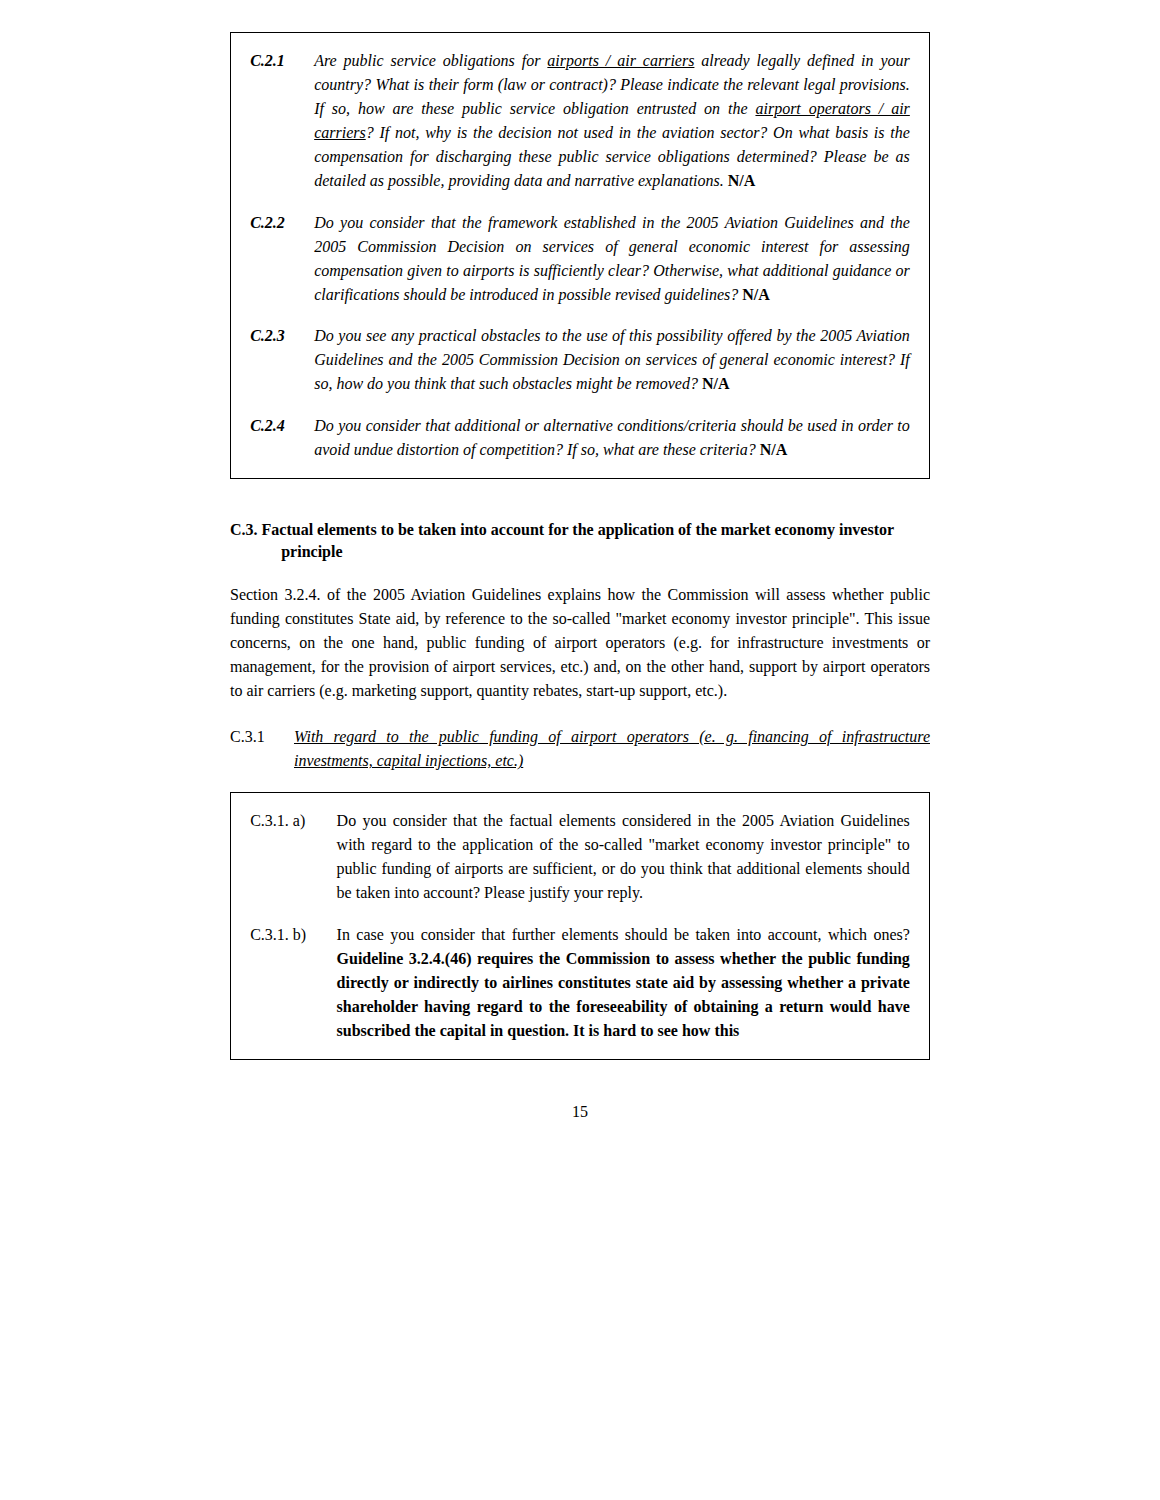C.2.1
Are public service obligations for airports / air carriers already legally defined in your country? What is their form (law or contract)? Please indicate the relevant legal provisions. If so, how are these public service obligation entrusted on the airport operators / air carriers? If not, why is the decision not used in the aviation sector? On what basis is the compensation for discharging these public service obligations determined? Please be as detailed as possible, providing data and narrative explanations. N/A
C.2.2
Do you consider that the framework established in the 2005 Aviation Guidelines and the 2005 Commission Decision on services of general economic interest for assessing compensation given to airports is sufficiently clear? Otherwise, what additional guidance or clarifications should be introduced in possible revised guidelines? N/A
C.2.3
Do you see any practical obstacles to the use of this possibility offered by the 2005 Aviation Guidelines and the 2005 Commission Decision on services of general economic interest? If so, how do you think that such obstacles might be removed? N/A
C.2.4
Do you consider that additional or alternative conditions/criteria should be used in order to avoid undue distortion of competition? If so, what are these criteria? N/A
C.3. Factual elements to be taken into account for the application of the market economy investor principle
Section 3.2.4. of the 2005 Aviation Guidelines explains how the Commission will assess whether public funding constitutes State aid, by reference to the so-called "market economy investor principle". This issue concerns, on the one hand, public funding of airport operators (e.g. for infrastructure investments or management, for the provision of airport services, etc.) and, on the other hand, support by airport operators to air carriers (e.g. marketing support, quantity rebates, start-up support, etc.).
C.3.1
With regard to the public funding of airport operators (e. g. financing of infrastructure investments, capital injections, etc.)
C.3.1. a)
Do you consider that the factual elements considered in the 2005 Aviation Guidelines with regard to the application of the so-called "market economy investor principle" to public funding of airports are sufficient, or do you think that additional elements should be taken into account? Please justify your reply.
C.3.1. b)
In case you consider that further elements should be taken into account, which ones? Guideline 3.2.4.(46) requires the Commission to assess whether the public funding directly or indirectly to airlines constitutes state aid by assessing whether a private shareholder having regard to the foreseeability of obtaining a return would have subscribed the capital in question. It is hard to see how this
15